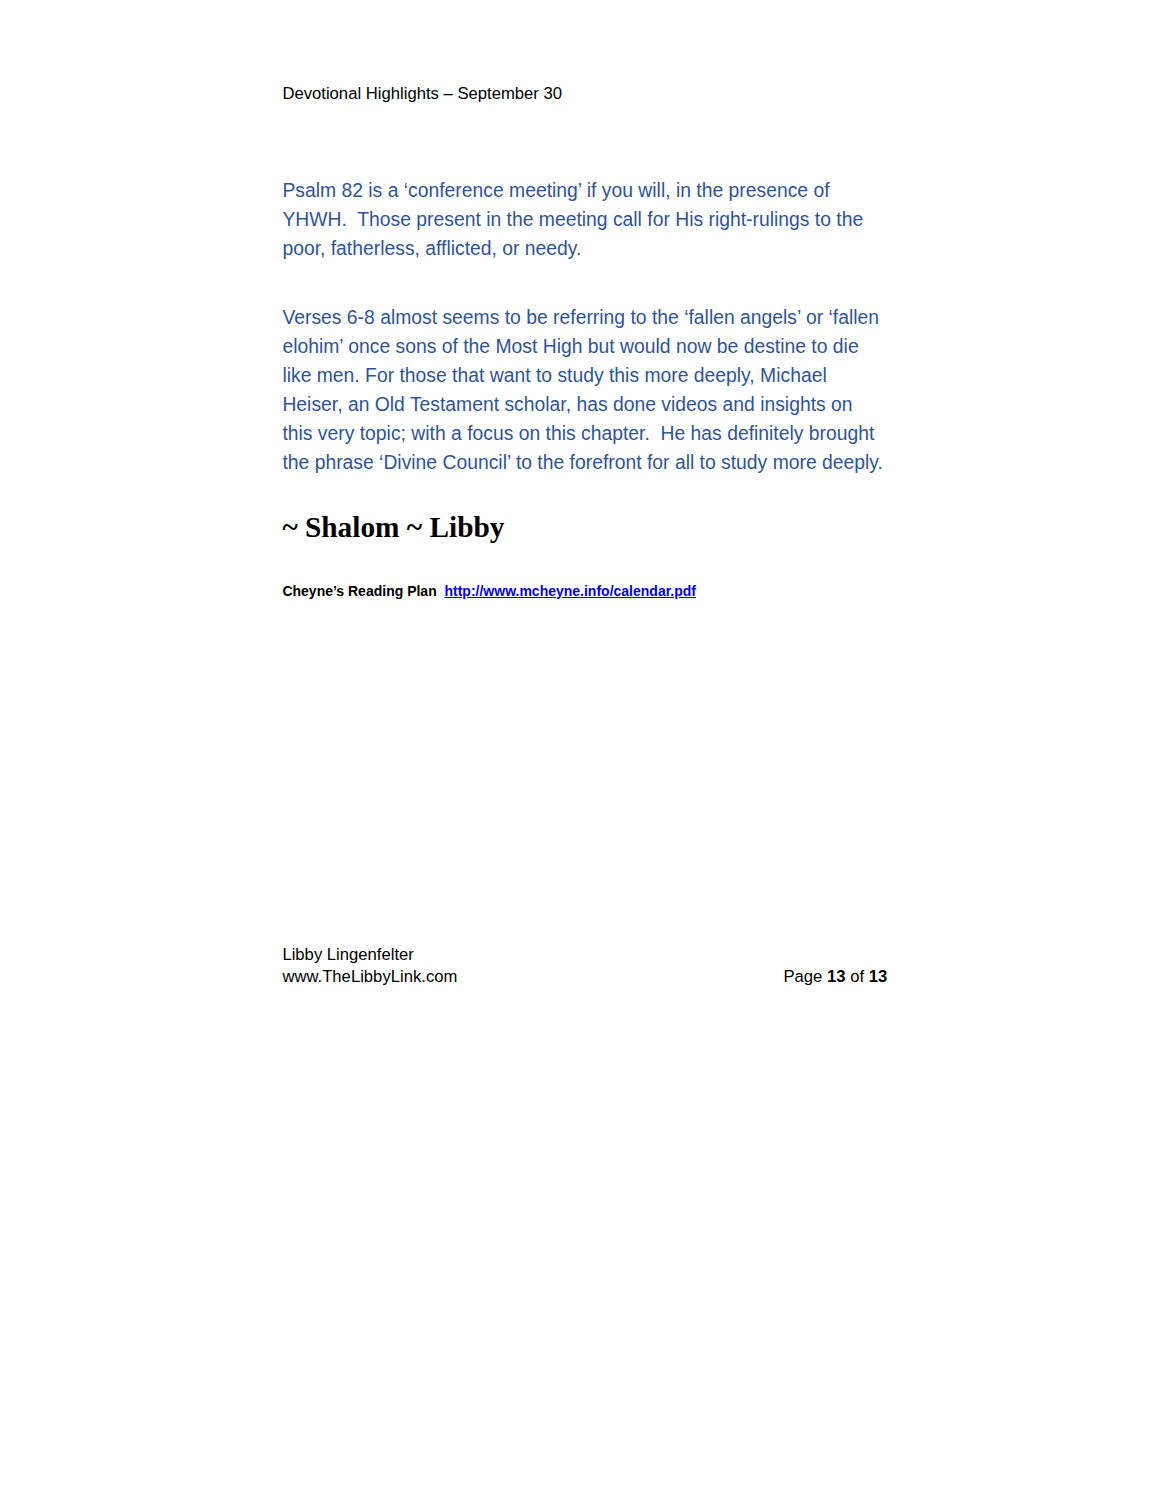Devotional Highlights – September 30
Psalm 82 is a ‘conference meeting’ if you will, in the presence of YHWH. Those present in the meeting call for His right-rulings to the poor, fatherless, afflicted, or needy.
Verses 6-8 almost seems to be referring to the ‘fallen angels’ or ‘fallen elohim’ once sons of the Most High but would now be destine to die like men. For those that want to study this more deeply, Michael Heiser, an Old Testament scholar, has done videos and insights on this very topic; with a focus on this chapter. He has definitely brought the phrase ‘Divine Council’ to the forefront for all to study more deeply.
~ Shalom ~ Libby
Cheyne’s Reading Plan http://www.mcheyne.info/calendar.pdf
Libby Lingenfelter
www.TheLibbyLink.com
Page 13 of 13